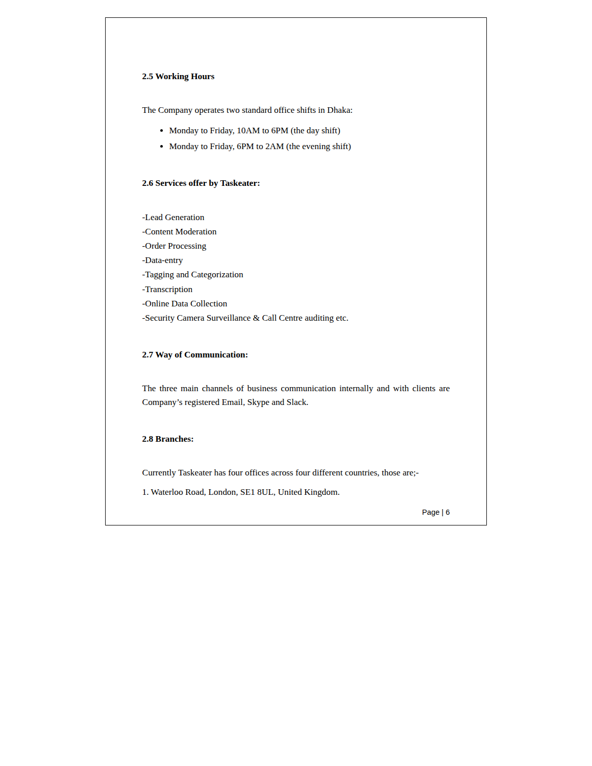2.5 Working Hours
The Company operates two standard office shifts in Dhaka:
Monday to Friday, 10AM to 6PM (the day shift)
Monday to Friday, 6PM to 2AM (the evening shift)
2.6 Services offer by Taskeater:
-Lead Generation
-Content Moderation
-Order Processing
-Data-entry
-Tagging and Categorization
-Transcription
-Online Data Collection
-Security Camera Surveillance & Call Centre auditing etc.
2.7 Way of Communication:
The three main channels of business communication internally and with clients are Company’s registered Email, Skype and Slack.
2.8 Branches:
Currently Taskeater has four offices across four different countries, those are;-
1. Waterloo Road, London, SE1 8UL, United Kingdom.
Page | 6